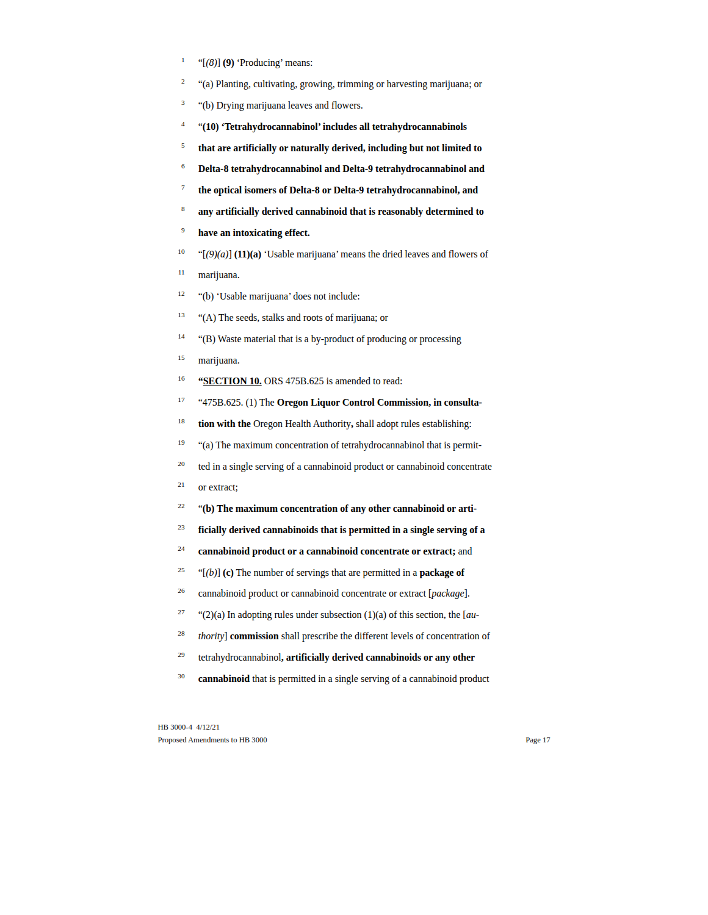| 1 | “[ (8) ] (9) ‘Producing’ means: |
| 2 | “(a) Planting, cultivating, growing, trimming or harvesting marijuana; or |
| 3 | “(b) Drying marijuana leaves and flowers. |
| 4 | “ (10) ‘Tetrahydrocannabinol’ includes all tetrahydrocannabinols |
| 5 | that are artificially or naturally derived, including but not limited to |
| 6 | Delta-8 tetrahydrocannabinol and Delta-9 tetrahydrocannabinol and |
| 7 | the optical isomers of Delta-8 or Delta-9 tetrahydrocannabinol, and |
| 8 | any artificially derived cannabinoid that is reasonably determined to |
| 9 | have an intoxicating effect. |
| 10 | “[ (9)(a) ] (11)(a) ‘Usable marijuana’ means the dried leaves and flowers of |
| 11 | marijuana. |
| 12 | “(b) ‘Usable marijuana’ does not include: |
| 13 | “(A) The seeds, stalks and roots of marijuana; or |
| 14 | “(B) Waste material that is a by-product of producing or processing |
| 15 | marijuana. |
| 16 | “ SECTION 10. ORS 475B.625 is amended to read: |
| 17 | “475B.625. (1) The Oregon Liquor Control Commission, in consulta- |
| 18 | tion with the Oregon Health Authority , shall adopt rules establishing: |
| 19 | “(a) The maximum concentration of tetrahydrocannabinol that is permit- |
| 20 | ted in a single serving of a cannabinoid product or cannabinoid concentrate |
| 21 | or extract; |
| 22 | “ (b) The maximum concentration of any other cannabinoid or arti- |
| 23 | ficially derived cannabinoids that is permitted in a single serving of a |
| 24 | cannabinoid product or a cannabinoid concentrate or extract; and |
| 25 | “[ (b) ] (c) The number of servings that are permitted in a package of |
| 26 | cannabinoid product or cannabinoid concentrate or extract [ package ]. |
| 27 | “(2)(a) In adopting rules under subsection (1)(a) of this section, the [ au- |
| 28 | thority ] commission shall prescribe the different levels of concentration of |
| 29 | tetrahydrocannabinol , artificially derived cannabinoids or any other |
| 30 | cannabinoid that is permitted in a single serving of a cannabinoid product |
HB 3000-4 4/12/21
Proposed Amendments to HB 3000 Page 17